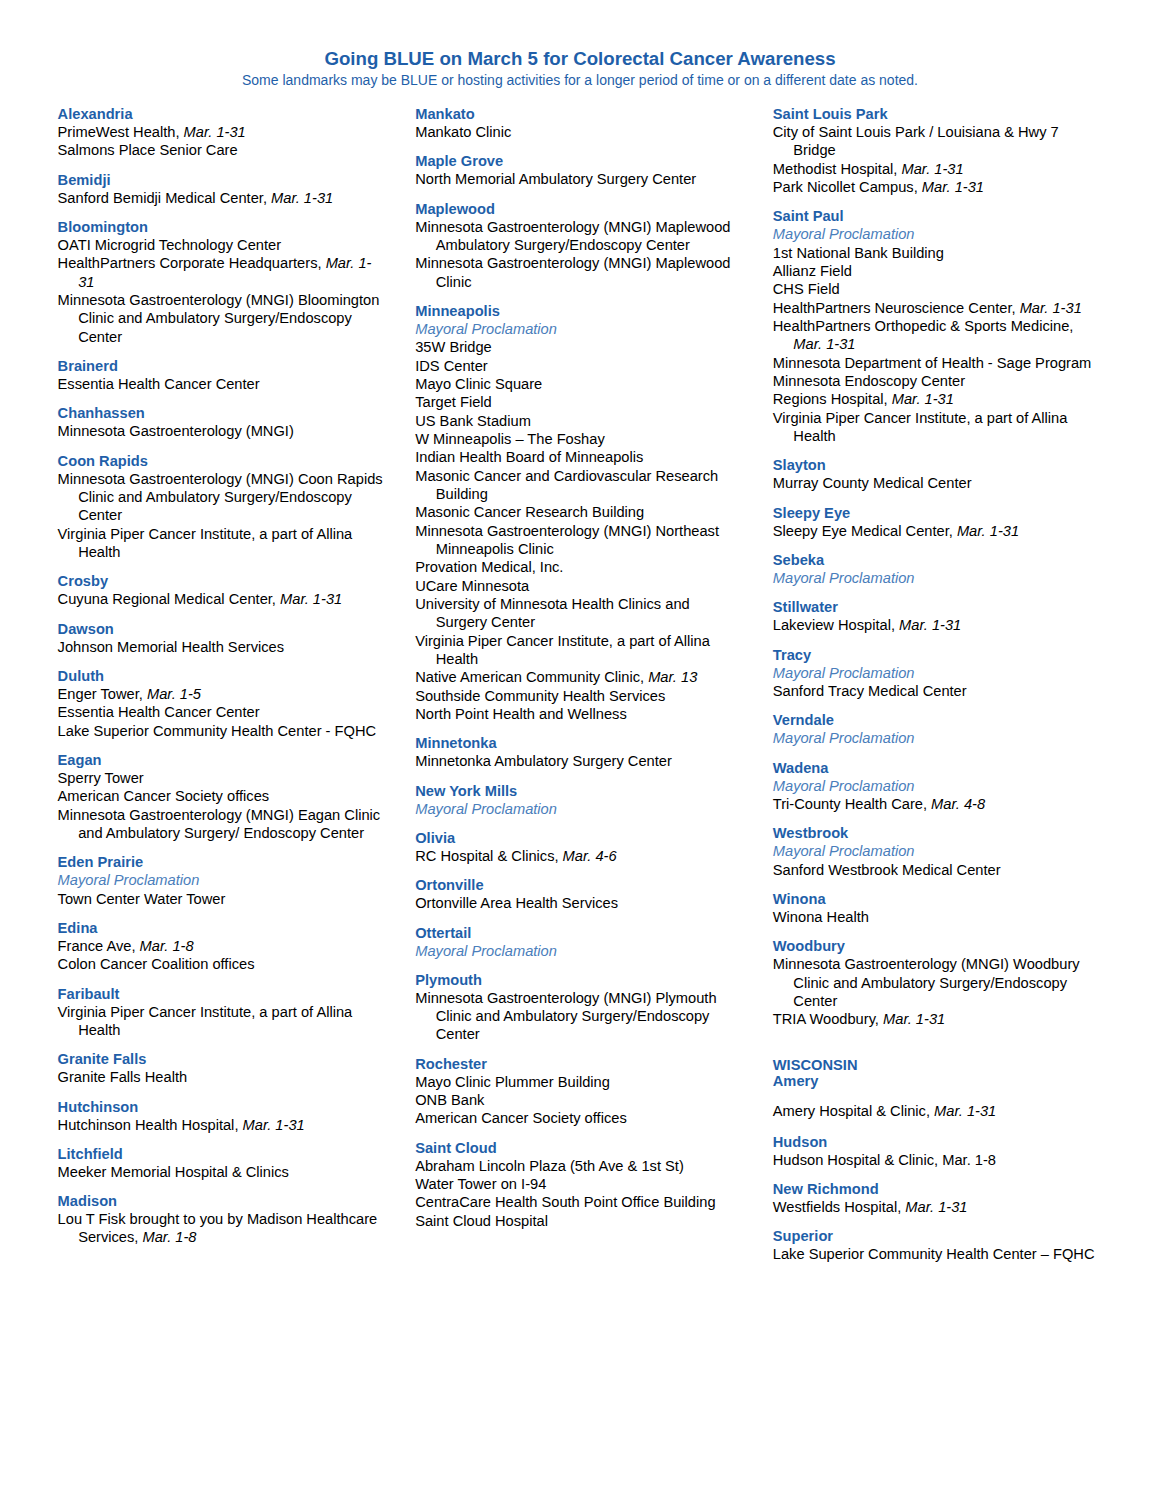Going BLUE on March 5 for Colorectal Cancer Awareness
Some landmarks may be BLUE or hosting activities for a longer period of time or on a different date as noted.
Alexandria
PrimeWest Health, Mar. 1-31
Salmons Place Senior Care
Bemidji
Sanford Bemidji Medical Center, Mar. 1-31
Bloomington
OATI Microgrid Technology Center
HealthPartners Corporate Headquarters, Mar. 1-31
Minnesota Gastroenterology (MNGI) Bloomington Clinic and Ambulatory Surgery/Endoscopy Center
Brainerd
Essentia Health Cancer Center
Chanhassen
Minnesota Gastroenterology (MNGI)
Coon Rapids
Minnesota Gastroenterology (MNGI) Coon Rapids Clinic and Ambulatory Surgery/Endoscopy Center
Virginia Piper Cancer Institute, a part of Allina Health
Crosby
Cuyuna Regional Medical Center, Mar. 1-31
Dawson
Johnson Memorial Health Services
Duluth
Enger Tower, Mar. 1-5
Essentia Health Cancer Center
Lake Superior Community Health Center - FQHC
Eagan
Sperry Tower
American Cancer Society offices
Minnesota Gastroenterology (MNGI) Eagan Clinic and Ambulatory Surgery/ Endoscopy Center
Eden Prairie
Mayoral Proclamation
Town Center Water Tower
Edina
France Ave, Mar. 1-8
Colon Cancer Coalition offices
Faribault
Virginia Piper Cancer Institute, a part of Allina Health
Granite Falls
Granite Falls Health
Hutchinson
Hutchinson Health Hospital, Mar. 1-31
Litchfield
Meeker Memorial Hospital & Clinics
Madison
Lou T Fisk brought to you by Madison Healthcare Services, Mar. 1-8
Mankato
Mankato Clinic
Maple Grove
North Memorial Ambulatory Surgery Center
Maplewood
Minnesota Gastroenterology (MNGI) Maplewood Ambulatory Surgery/Endoscopy Center
Minnesota Gastroenterology (MNGI) Maplewood Clinic
Minneapolis
Mayoral Proclamation
35W Bridge
IDS Center
Mayo Clinic Square
Target Field
US Bank Stadium
W Minneapolis – The Foshay
Indian Health Board of Minneapolis
Masonic Cancer and Cardiovascular Research Building
Masonic Cancer Research Building
Minnesota Gastroenterology (MNGI) Northeast Minneapolis Clinic
Provation Medical, Inc.
UCare Minnesota
University of Minnesota Health Clinics and Surgery Center
Virginia Piper Cancer Institute, a part of Allina Health
Native American Community Clinic, Mar. 13
Southside Community Health Services
North Point Health and Wellness
Minnetonka
Minnetonka Ambulatory Surgery Center
New York Mills
Mayoral Proclamation
Olivia
RC Hospital & Clinics, Mar. 4-6
Ortonville
Ortonville Area Health Services
Ottertail
Mayoral Proclamation
Plymouth
Minnesota Gastroenterology (MNGI) Plymouth Clinic and Ambulatory Surgery/Endoscopy Center
Rochester
Mayo Clinic Plummer Building
ONB Bank
American Cancer Society offices
Saint Cloud
Abraham Lincoln Plaza (5th Ave & 1st St)
Water Tower on I-94
CentraCare Health South Point Office Building
Saint Cloud Hospital
Saint Louis Park
City of Saint Louis Park / Louisiana & Hwy 7 Bridge
Methodist Hospital, Mar. 1-31
Park Nicollet Campus, Mar. 1-31
Saint Paul
Mayoral Proclamation
1st National Bank Building
Allianz Field
CHS Field
HealthPartners Neuroscience Center, Mar. 1-31
HealthPartners Orthopedic & Sports Medicine, Mar. 1-31
Minnesota Department of Health - Sage Program
Minnesota Endoscopy Center
Regions Hospital, Mar. 1-31
Virginia Piper Cancer Institute, a part of Allina Health
Slayton
Murray County Medical Center
Sleepy Eye
Sleepy Eye Medical Center, Mar. 1-31
Sebeka
Mayoral Proclamation
Stillwater
Lakeview Hospital, Mar. 1-31
Tracy
Mayoral Proclamation
Sanford Tracy Medical Center
Verndale
Mayoral Proclamation
Wadena
Mayoral Proclamation
Tri-County Health Care, Mar. 4-8
Westbrook
Mayoral Proclamation
Sanford Westbrook Medical Center
Winona
Winona Health
Woodbury
Minnesota Gastroenterology (MNGI) Woodbury Clinic and Ambulatory Surgery/Endoscopy Center
TRIA Woodbury, Mar. 1-31
WISCONSIN
Amery
Amery Hospital & Clinic, Mar. 1-31
Hudson
Hudson Hospital & Clinic, Mar. 1-8
New Richmond
Westfields Hospital, Mar. 1-31
Superior
Lake Superior Community Health Center – FQHC